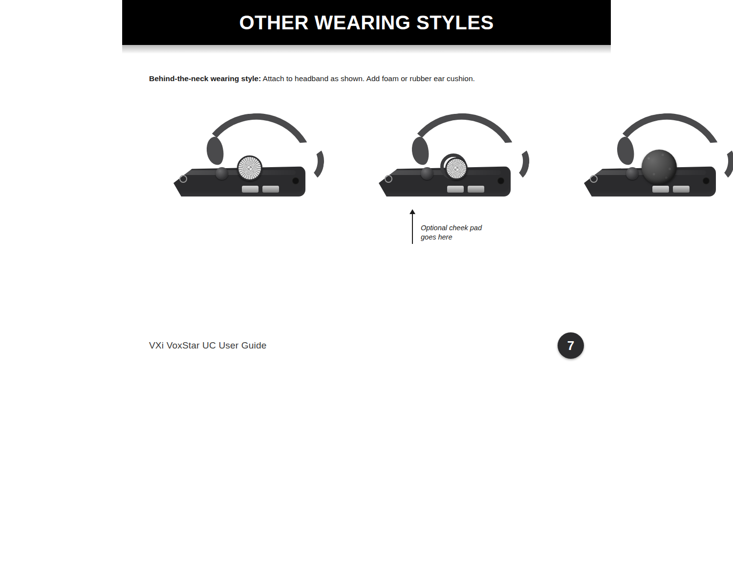Other Wearing Styles
Behind-the-neck wearing style: Attach to headband as shown. Add foam or rubber ear cushion.
Optional cheek pad
goes here
VXi VoxStar UC User Guide
7